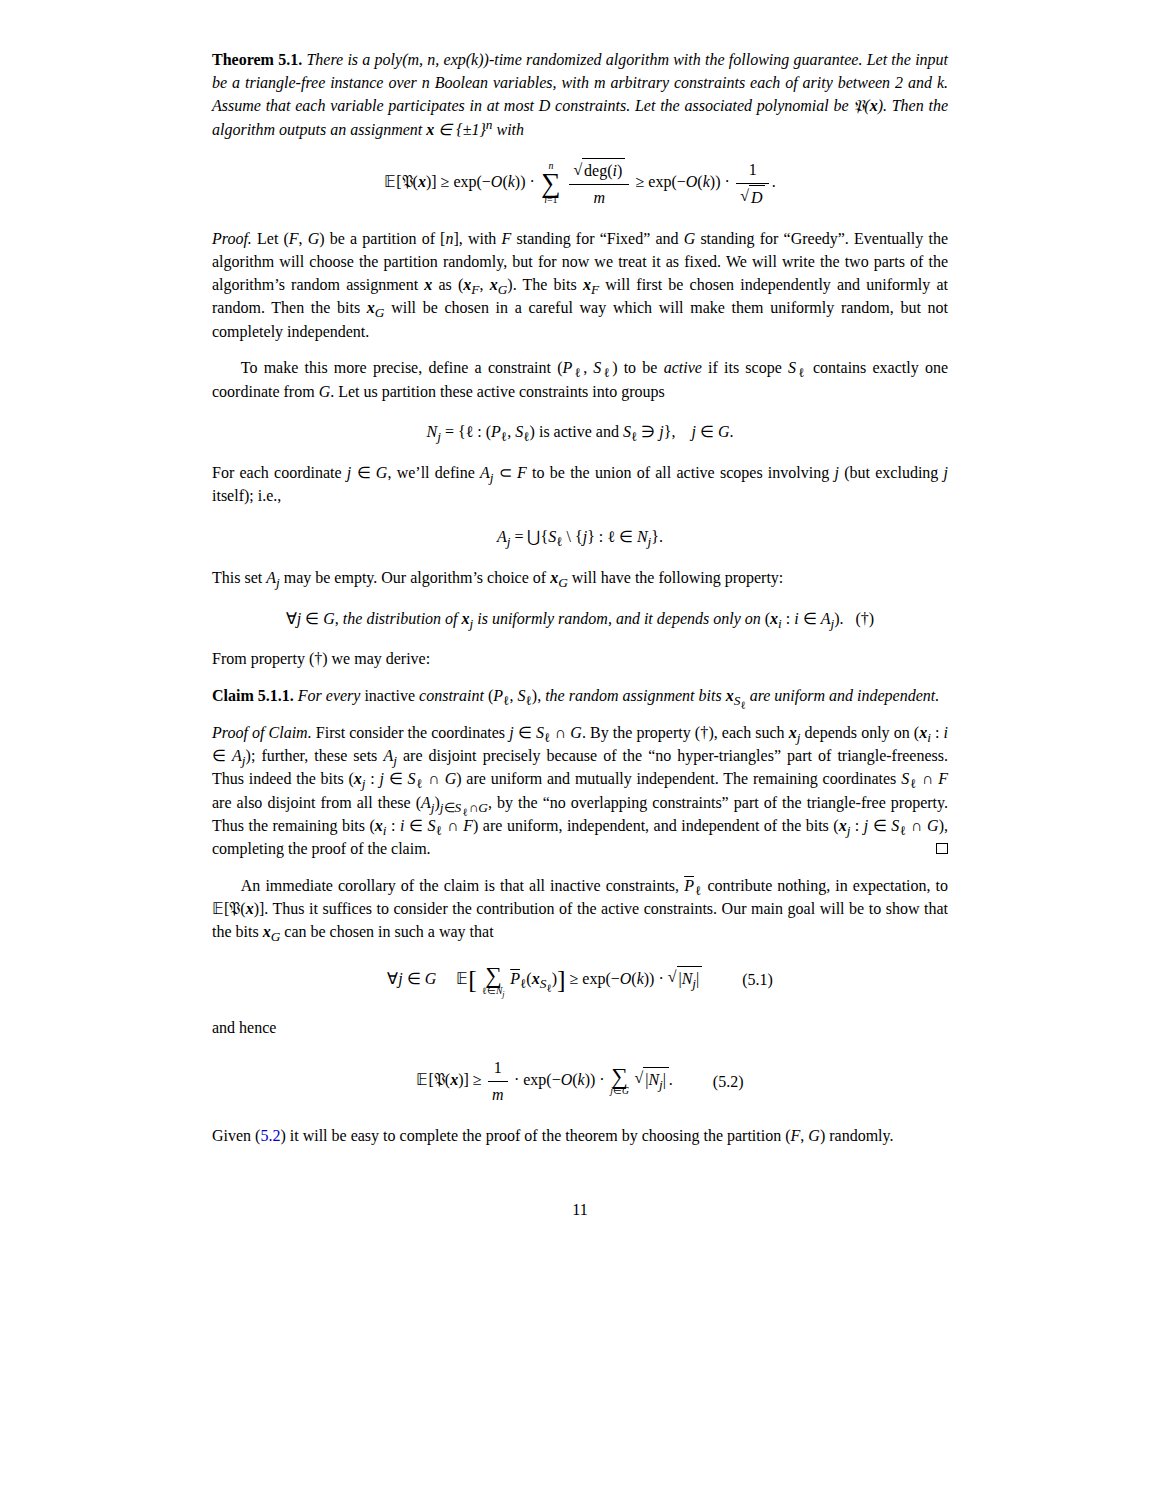Theorem 5.1. There is a poly(m, n, exp(k))-time randomized algorithm with the following guarantee. Let the input be a triangle-free instance over n Boolean variables, with m arbitrary constraints each of arity between 2 and k. Assume that each variable participates in at most D constraints. Let the associated polynomial be 𝔓(x). Then the algorithm outputs an assignment x ∈ {±1}n with
𝔼[𝔓(x)] ≥ exp(−O(k)) · n∑i=1 deg(i) m ≥ exp(−O(k)) · 1 D.
Proof. Let (F, G) be a partition of [n], with F standing for “Fixed” and G standing for “Greedy”. Eventually the algorithm will choose the partition randomly, but for now we treat it as fixed. We will write the two parts of the algorithm’s random assignment x as (xF, xG). The bits xF will first be chosen independently and uniformly at random. Then the bits xG will be chosen in a careful way which will make them uniformly random, but not completely independent.
To make this more precise, define a constraint (Pℓ, Sℓ) to be active if its scope Sℓ contains exactly one coordinate from G. Let us partition these active constraints into groups
Nj = {ℓ : (Pℓ, Sℓ) is active and Sℓ ∋ j}, j ∈ G.
For each coordinate j ∈ G, we’ll define Aj ⊂ F to be the union of all active scopes involving j (but excluding j itself); i.e.,
Aj = ⋃{Sℓ \ {j} : ℓ ∈ Nj}.
This set Aj may be empty. Our algorithm’s choice of xG will have the following property:
∀j ∈ G, the distribution of xj is uniformly random, and it depends only on (xi : i ∈ Aj). (†)
From property (†) we may derive:
Claim 5.1.1. For every inactive constraint (Pℓ, Sℓ), the random assignment bits xSℓ are uniform and independent.
Proof of Claim. First consider the coordinates j ∈ Sℓ ∩ G. By the property (†), each such xj depends only on (xi : i ∈ Aj); further, these sets Aj are disjoint precisely because of the “no hyper-triangles” part of triangle-freeness. Thus indeed the bits (xj : j ∈ Sℓ ∩ G) are uniform and mutually independent. The remaining coordinates Sℓ ∩ F are also disjoint from all these (Aj)j∈Sℓ∩G, by the “no overlapping constraints” part of the triangle-free property. Thus the remaining bits (xi : i ∈ Sℓ ∩ F) are uniform, independent, and independent of the bits (xj : j ∈ Sℓ ∩ G), completing the proof of the claim.
An immediate corollary of the claim is that all inactive constraints, Pℓ contribute nothing, in expectation, to 𝔼[𝔓(x)]. Thus it suffices to consider the contribution of the active constraints. Our main goal will be to show that the bits xG can be chosen in such a way that
∀j ∈ G 𝔼[ ∑ℓ∈Nj Pℓ(xSℓ)] ≥ exp(−O(k)) · |Nj|
(5.1)
and hence
𝔼[𝔓(x)] ≥ 1 m · exp(−O(k)) · ∑j∈G |Nj|.
(5.2)
Given (5.2) it will be easy to complete the proof of the theorem by choosing the partition (F, G) randomly.
11